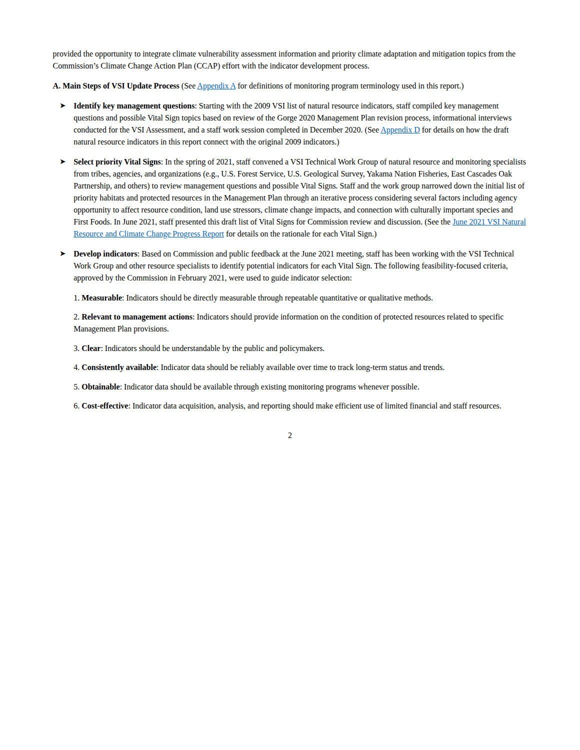provided the opportunity to integrate climate vulnerability assessment information and priority climate adaptation and mitigation topics from the Commission’s Climate Change Action Plan (CCAP) effort with the indicator development process.
A. Main Steps of VSI Update Process (See Appendix A for definitions of monitoring program terminology used in this report.)
Identify key management questions: Starting with the 2009 VSI list of natural resource indicators, staff compiled key management questions and possible Vital Sign topics based on review of the Gorge 2020 Management Plan revision process, informational interviews conducted for the VSI Assessment, and a staff work session completed in December 2020. (See Appendix D for details on how the draft natural resource indicators in this report connect with the original 2009 indicators.)
Select priority Vital Signs: In the spring of 2021, staff convened a VSI Technical Work Group of natural resource and monitoring specialists from tribes, agencies, and organizations (e.g., U.S. Forest Service, U.S. Geological Survey, Yakama Nation Fisheries, East Cascades Oak Partnership, and others) to review management questions and possible Vital Signs. Staff and the work group narrowed down the initial list of priority habitats and protected resources in the Management Plan through an iterative process considering several factors including agency opportunity to affect resource condition, land use stressors, climate change impacts, and connection with culturally important species and First Foods. In June 2021, staff presented this draft list of Vital Signs for Commission review and discussion. (See the June 2021 VSI Natural Resource and Climate Change Progress Report for details on the rationale for each Vital Sign.)
Develop indicators: Based on Commission and public feedback at the June 2021 meeting, staff has been working with the VSI Technical Work Group and other resource specialists to identify potential indicators for each Vital Sign. The following feasibility-focused criteria, approved by the Commission in February 2021, were used to guide indicator selection:
1. Measurable: Indicators should be directly measurable through repeatable quantitative or qualitative methods.
2. Relevant to management actions: Indicators should provide information on the condition of protected resources related to specific Management Plan provisions.
3. Clear: Indicators should be understandable by the public and policymakers.
4. Consistently available: Indicator data should be reliably available over time to track long-term status and trends.
5. Obtainable: Indicator data should be available through existing monitoring programs whenever possible.
6. Cost-effective: Indicator data acquisition, analysis, and reporting should make efficient use of limited financial and staff resources.
2